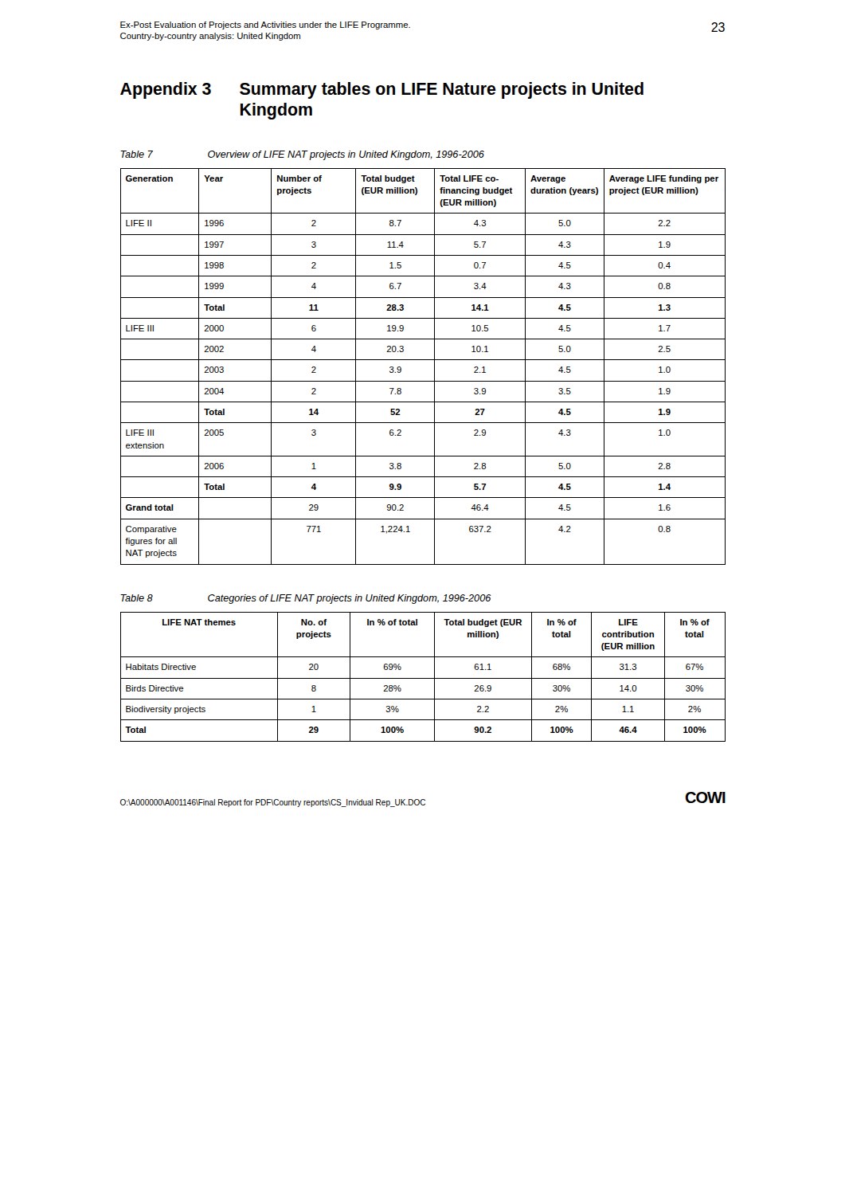Ex-Post Evaluation of Projects and Activities under the LIFE Programme.
Country-by-country analysis: United Kingdom
23
Appendix 3 Summary tables on LIFE Nature projects in United Kingdom
Table 7 Overview of LIFE NAT projects in United Kingdom, 1996-2006
| Generation | Year | Number of projects | Total budget (EUR million) | Total LIFE co-financing budget (EUR million) | Average duration (years) | Average LIFE funding per project (EUR million) |
| --- | --- | --- | --- | --- | --- | --- |
| LIFE II | 1996 | 2 | 8.7 | 4.3 | 5.0 | 2.2 |
| | 1997 | 3 | 11.4 | 5.7 | 4.3 | 1.9 |
| | 1998 | 2 | 1.5 | 0.7 | 4.5 | 0.4 |
| | 1999 | 4 | 6.7 | 3.4 | 4.3 | 0.8 |
| | Total | 11 | 28.3 | 14.1 | 4.5 | 1.3 |
| LIFE III | 2000 | 6 | 19.9 | 10.5 | 4.5 | 1.7 |
| | 2002 | 4 | 20.3 | 10.1 | 5.0 | 2.5 |
| | 2003 | 2 | 3.9 | 2.1 | 4.5 | 1.0 |
| | 2004 | 2 | 7.8 | 3.9 | 3.5 | 1.9 |
| | Total | 14 | 52 | 27 | 4.5 | 1.9 |
| LIFE III extension | 2005 | 3 | 6.2 | 2.9 | 4.3 | 1.0 |
| | 2006 | 1 | 3.8 | 2.8 | 5.0 | 2.8 |
| | Total | 4 | 9.9 | 5.7 | 4.5 | 1.4 |
| Grand total | | 29 | 90.2 | 46.4 | 4.5 | 1.6 |
| Comparative figures for all NAT projects | | 771 | 1,224.1 | 637.2 | 4.2 | 0.8 |
Table 8 Categories of LIFE NAT projects in United Kingdom, 1996-2006
| LIFE NAT themes | No. of projects | In % of total | Total budget (EUR million) | In % of total | LIFE contribution (EUR million | In % of total |
| --- | --- | --- | --- | --- | --- | --- |
| Habitats Directive | 20 | 69% | 61.1 | 68% | 31.3 | 67% |
| Birds Directive | 8 | 28% | 26.9 | 30% | 14.0 | 30% |
| Biodiversity projects | 1 | 3% | 2.2 | 2% | 1.1 | 2% |
| Total | 29 | 100% | 90.2 | 100% | 46.4 | 100% |
O:\A000000\A001146\Final Report for PDF\Country reports\CS_Invidual Rep_UK.DOC
COWI